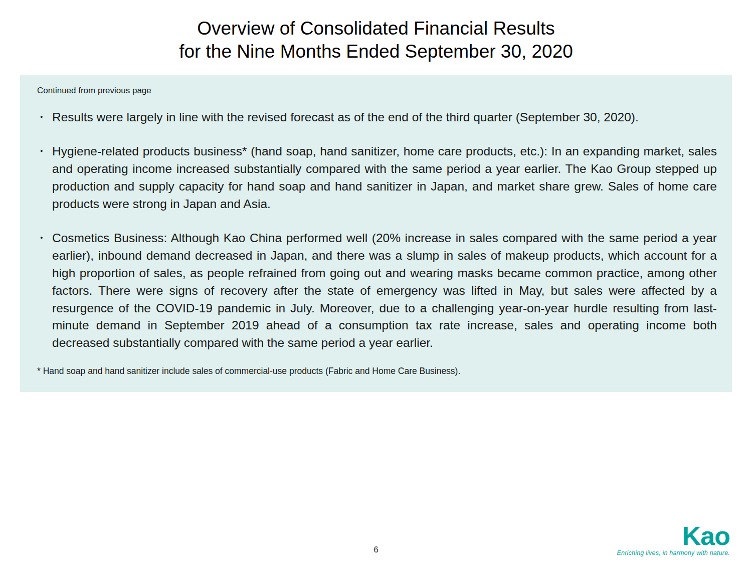Overview of Consolidated Financial Results
for the Nine Months Ended September 30, 2020
Continued from previous page
Results were largely in line with the revised forecast as of the end of the third quarter (September 30, 2020).
Hygiene-related products business* (hand soap, hand sanitizer, home care products, etc.): In an expanding market, sales and operating income increased substantially compared with the same period a year earlier. The Kao Group stepped up production and supply capacity for hand soap and hand sanitizer in Japan, and market share grew. Sales of home care products were strong in Japan and Asia.
Cosmetics Business: Although Kao China performed well (20% increase in sales compared with the same period a year earlier), inbound demand decreased in Japan, and there was a slump in sales of makeup products, which account for a high proportion of sales, as people refrained from going out and wearing masks became common practice, among other factors. There were signs of recovery after the state of emergency was lifted in May, but sales were affected by a resurgence of the COVID-19 pandemic in July. Moreover, due to a challenging year-on-year hurdle resulting from last-minute demand in September 2019 ahead of a consumption tax rate increase, sales and operating income both decreased substantially compared with the same period a year earlier.
* Hand soap and hand sanitizer include sales of commercial-use products (Fabric and Home Care Business).
6
Kao
Enriching lives, in harmony with nature.